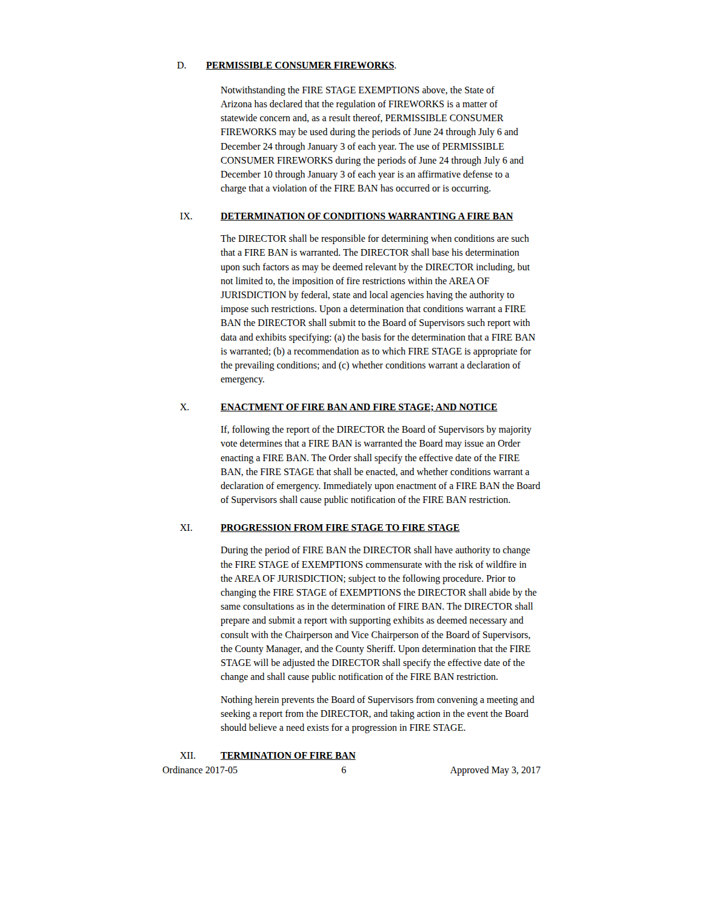D.
PERMISSIBLE CONSUMER FIREWORKS.
Notwithstanding the FIRE STAGE EXEMPTIONS above, the State of Arizona has declared that the regulation of FIREWORKS is a matter of statewide concern and, as a result thereof, PERMISSIBLE CONSUMER FIREWORKS may be used during the periods of June 24 through July 6 and December 24 through January 3 of each year. The use of PERMISSIBLE CONSUMER FIREWORKS during the periods of June 24 through July 6 and December 10 through January 3 of each year is an affirmative defense to a charge that a violation of the FIRE BAN has occurred or is occurring.
IX.
DETERMINATION OF CONDITIONS WARRANTING A FIRE BAN
The DIRECTOR shall be responsible for determining when conditions are such that a FIRE BAN is warranted. The DIRECTOR shall base his determination upon such factors as may be deemed relevant by the DIRECTOR including, but not limited to, the imposition of fire restrictions within the AREA OF JURISDICTION by federal, state and local agencies having the authority to impose such restrictions. Upon a determination that conditions warrant a FIRE BAN the DIRECTOR shall submit to the Board of Supervisors such report with data and exhibits specifying: (a) the basis for the determination that a FIRE BAN is warranted; (b) a recommendation as to which FIRE STAGE is appropriate for the prevailing conditions; and (c) whether conditions warrant a declaration of emergency.
X.
ENACTMENT OF FIRE BAN AND FIRE STAGE; AND NOTICE
If, following the report of the DIRECTOR the Board of Supervisors by majority vote determines that a FIRE BAN is warranted the Board may issue an Order enacting a FIRE BAN. The Order shall specify the effective date of the FIRE BAN, the FIRE STAGE that shall be enacted, and whether conditions warrant a declaration of emergency. Immediately upon enactment of a FIRE BAN the Board of Supervisors shall cause public notification of the FIRE BAN restriction.
XI.
PROGRESSION FROM FIRE STAGE TO FIRE STAGE
During the period of FIRE BAN the DIRECTOR shall have authority to change the FIRE STAGE of EXEMPTIONS commensurate with the risk of wildfire in the AREA OF JURISDICTION; subject to the following procedure. Prior to changing the FIRE STAGE of EXEMPTIONS the DIRECTOR shall abide by the same consultations as in the determination of FIRE BAN. The DIRECTOR shall prepare and submit a report with supporting exhibits as deemed necessary and consult with the Chairperson and Vice Chairperson of the Board of Supervisors, the County Manager, and the County Sheriff. Upon determination that the FIRE STAGE will be adjusted the DIRECTOR shall specify the effective date of the change and shall cause public notification of the FIRE BAN restriction.
Nothing herein prevents the Board of Supervisors from convening a meeting and seeking a report from the DIRECTOR, and taking action in the event the Board should believe a need exists for a progression in FIRE STAGE.
XII.
TERMINATION OF FIRE BAN
Ordinance 2017-05
6
Approved May 3, 2017